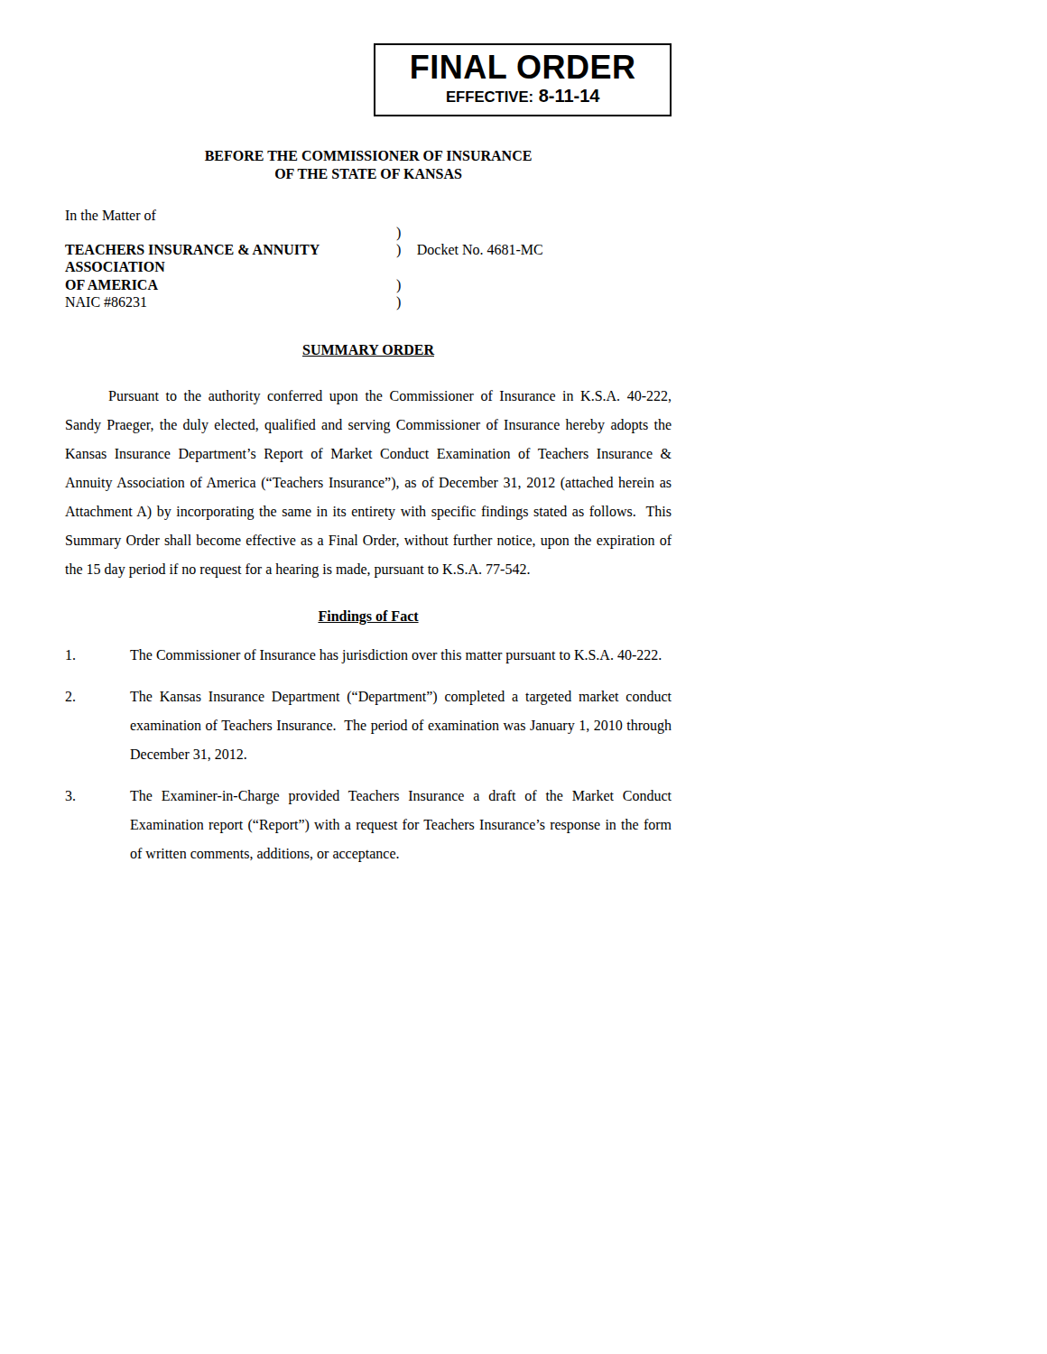Final Order
Effective: 8-11-14
BEFORE THE COMMISSIONER OF INSURANCE
OF THE STATE OF KANSAS
| In the Matter of | | |
| | ) | |
| TEACHERS INSURANCE & ANNUITY ASSOCIATION | ) | Docket No. 4681-MC |
| OF AMERICA | ) | |
| NAIC #86231 | ) | |
SUMMARY ORDER
Pursuant to the authority conferred upon the Commissioner of Insurance in K.S.A. 40-222, Sandy Praeger, the duly elected, qualified and serving Commissioner of Insurance hereby adopts the Kansas Insurance Department’s Report of Market Conduct Examination of Teachers Insurance & Annuity Association of America (“Teachers Insurance”), as of December 31, 2012 (attached herein as Attachment A) by incorporating the same in its entirety with specific findings stated as follows. This Summary Order shall become effective as a Final Order, without further notice, upon the expiration of the 15 day period if no request for a hearing is made, pursuant to K.S.A. 77-542.
Findings of Fact
The Commissioner of Insurance has jurisdiction over this matter pursuant to K.S.A. 40-222.
The Kansas Insurance Department (“Department”) completed a targeted market conduct examination of Teachers Insurance. The period of examination was January 1, 2010 through December 31, 2012.
The Examiner-in-Charge provided Teachers Insurance a draft of the Market Conduct Examination report (“Report”) with a request for Teachers Insurance’s response in the form of written comments, additions, or acceptance.